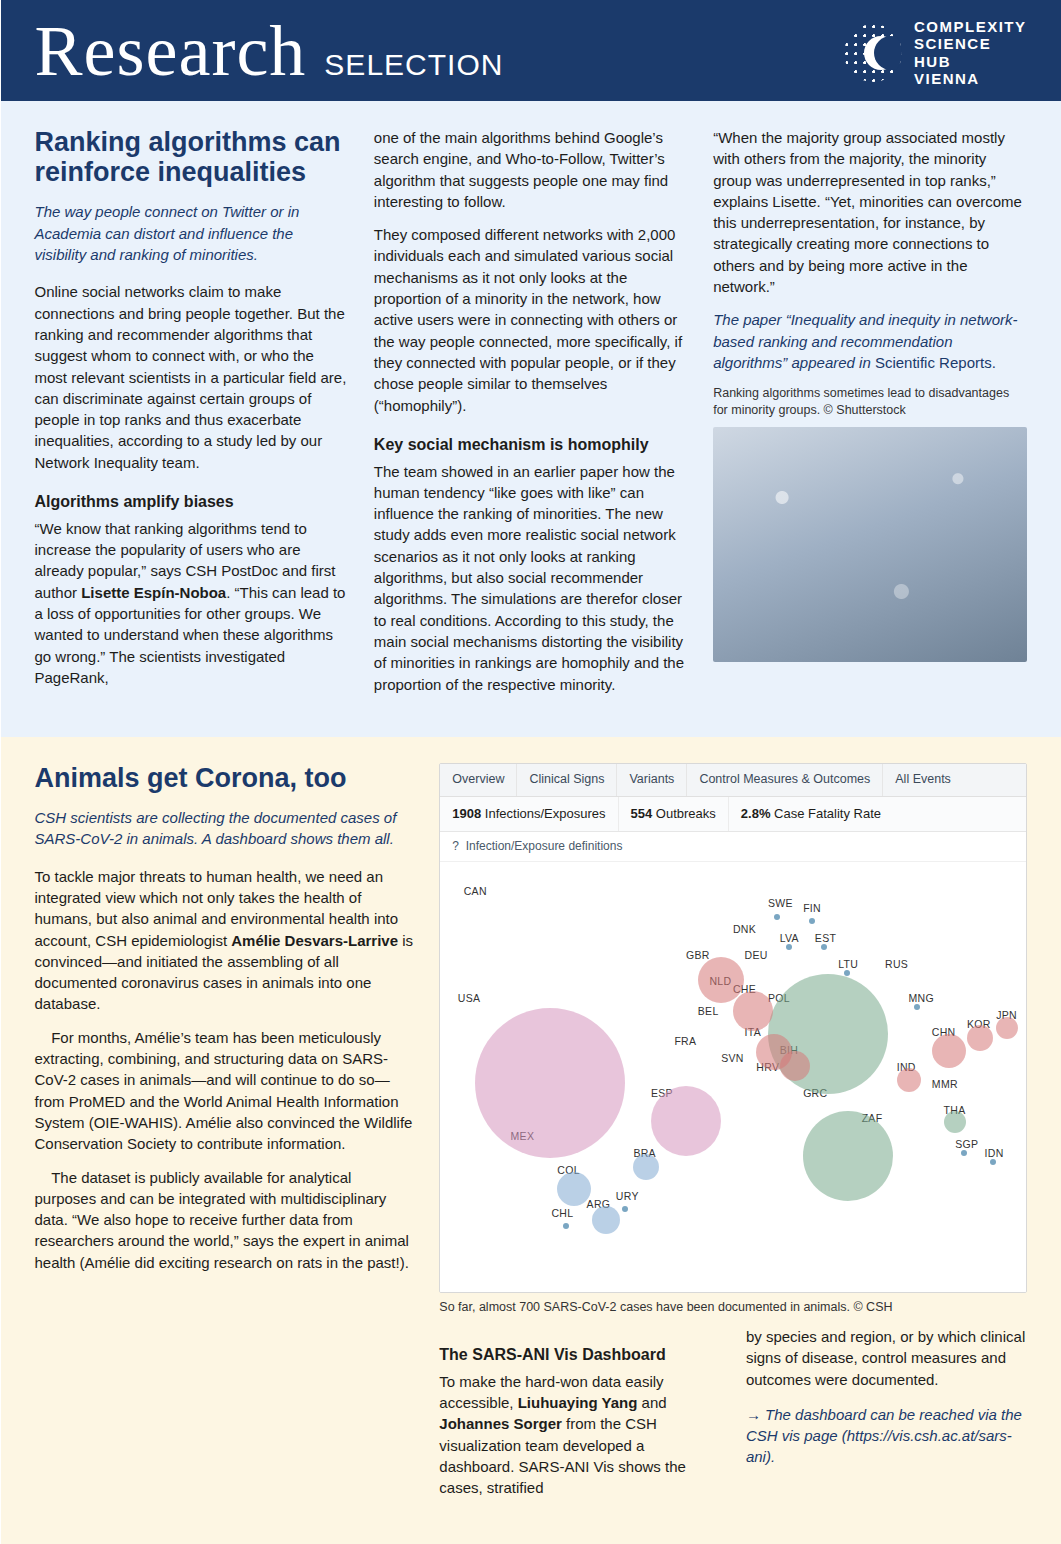Research Selection
Complexity
Science
Hub
Vienna
Ranking algorithms can reinforce inequalities
The way people connect on Twitter or in Academia can distort and influence the visibility and ranking of minorities.
Online social networks claim to make connections and bring people together. But the ranking and recommender algorithms that suggest whom to connect with, or who the most relevant scientists in a particular field are, can discriminate against certain groups of people in top ranks and thus exacerbate inequalities, according to a study led by our Network Inequality team.
Algorithms amplify biases
“We know that ranking algorithms tend to increase the popularity of users who are already popular,” says CSH PostDoc and first author Lisette Espín-Noboa. “This can lead to a loss of opportunities for other groups. We wanted to understand when these algorithms go wrong.” The scientists investigated PageRank,
one of the main algorithms behind Google’s search engine, and Who-to-Follow, Twitter’s algorithm that suggests people one may find interesting to follow.
They composed different networks with 2,000 individuals each and simulated various social mechanisms as it not only looks at the proportion of a minority in the network, how active users were in connecting with others or the way people connected, more specifically, if they connected with popular people, or if they chose people similar to themselves (“homophily”).
Key social mechanism is homophily
The team showed in an earlier paper how the human tendency “like goes with like” can influence the ranking of minorities. The new study adds even more realistic social network scenarios as it not only looks at ranking algorithms, but also social recommender algorithms. The simulations are therefor closer to real conditions. According to this study, the main social mechanisms distorting the visibility of minorities in rankings are homophily and the proportion of the respective minority.
“When the majority group associated mostly with others from the majority, the minority group was underrepresented in top ranks,” explains Lisette. “Yet, minorities can overcome this underrepresentation, for instance, by strategically creating more connections to others and by being more active in the network.”
The paper “Inequality and inequity in network-based ranking and recommendation algorithms” appeared in Scientific Reports.
Ranking algorithms sometimes lead to disadvantages for minority groups. © Shutterstock
Animals get Corona, too
CSH scientists are collecting the documented cases of SARS-CoV-2 in animals. A dashboard shows them all.
To tackle major threats to human health, we need an integrated view which not only takes the health of humans, but also animal and environmental health into account, CSH epidemiologist Amélie Desvars-Larrive is convinced—and initiated the assembling of all documented coronavirus cases in animals into one database.
For months, Amélie’s team has been meticulously extracting, combining, and structuring data on SARS-CoV-2 cases in animals—and will continue to do so—from ProMED and the World Animal Health Information System (OIE-WAHIS). Amélie also convinced the Wildlife Conservation Society to contribute information.
The dataset is publicly available for analytical purposes and can be integrated with multidisciplinary data. “We also hope to receive further data from researchers around the world,” says the expert in animal health (Amélie did exciting research on rats in the past!).
Overview Clinical Signs Variants Control Measures & Outcomes All Events
1908 Infections/Exposures
554 Outbreaks
2.8% Case Fatality Rate
? Infection/Exposure definitions
CAN USA MEX COL CHL ARG URY BRA ESP FRA BEL NLD GBR DNK SWE FIN LVA EST LTU DEU CHE POL ITA SVN HRV BIH GRC ZAF RUS MNG CHN KOR JPN IND MMR THA SGP IDN
So far, almost 700 SARS-CoV-2 cases have been documented in animals. © CSH
The SARS-ANI Vis Dashboard
To make the hard-won data easily accessible, Liuhuaying Yang and Johannes Sorger from the CSH visualization team developed a dashboard. SARS-ANI Vis shows the cases, stratified
by species and region, or by which clinical signs of disease, control measures and outcomes were documented.
The dashboard can be reached via the CSH vis page (https://vis.csh.ac.at/sars-ani).